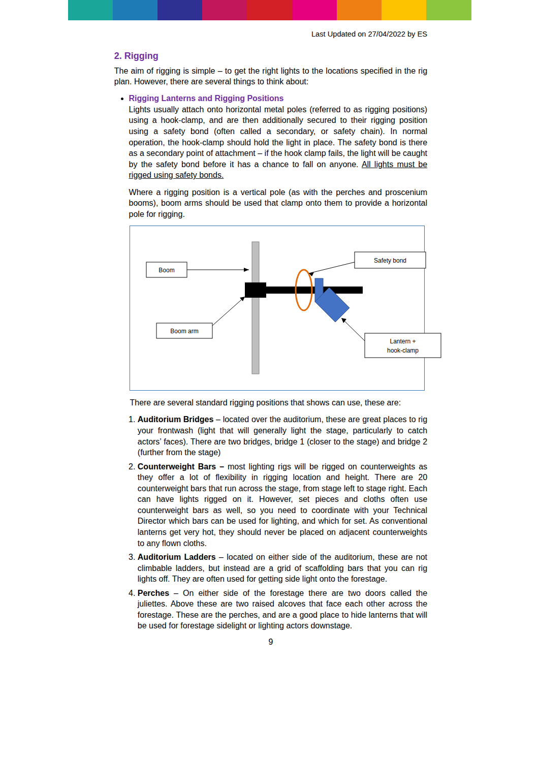Last Updated on 27/04/2022 by ES
2. Rigging
The aim of rigging is simple – to get the right lights to the locations specified in the rig plan. However, there are several things to think about:
Rigging Lanterns and Rigging Positions
Lights usually attach onto horizontal metal poles (referred to as rigging positions) using a hook-clamp, and are then additionally secured to their rigging position using a safety bond (often called a secondary, or safety chain). In normal operation, the hook-clamp should hold the light in place. The safety bond is there as a secondary point of attachment – if the hook clamp fails, the light will be caught by the safety bond before it has a chance to fall on anyone. All lights must be rigged using safety bonds.
Where a rigging position is a vertical pole (as with the perches and proscenium booms), boom arms should be used that clamp onto them to provide a horizontal pole for rigging.
Boom Boom arm Safety bond Lantern + hook-clamp
There are several standard rigging positions that shows can use, these are:
Auditorium Bridges – located over the auditorium, these are great places to rig your frontwash (light that will generally light the stage, particularly to catch actors’ faces). There are two bridges, bridge 1 (closer to the stage) and bridge 2 (further from the stage)
Counterweight Bars – most lighting rigs will be rigged on counterweights as they offer a lot of flexibility in rigging location and height. There are 20 counterweight bars that run across the stage, from stage left to stage right. Each can have lights rigged on it. However, set pieces and cloths often use counterweight bars as well, so you need to coordinate with your Technical Director which bars can be used for lighting, and which for set. As conventional lanterns get very hot, they should never be placed on adjacent counterweights to any flown cloths.
Auditorium Ladders – located on either side of the auditorium, these are not climbable ladders, but instead are a grid of scaffolding bars that you can rig lights off. They are often used for getting side light onto the forestage.
Perches – On either side of the forestage there are two doors called the juliettes. Above these are two raised alcoves that face each other across the forestage. These are the perches, and are a good place to hide lanterns that will be used for forestage sidelight or lighting actors downstage.
9